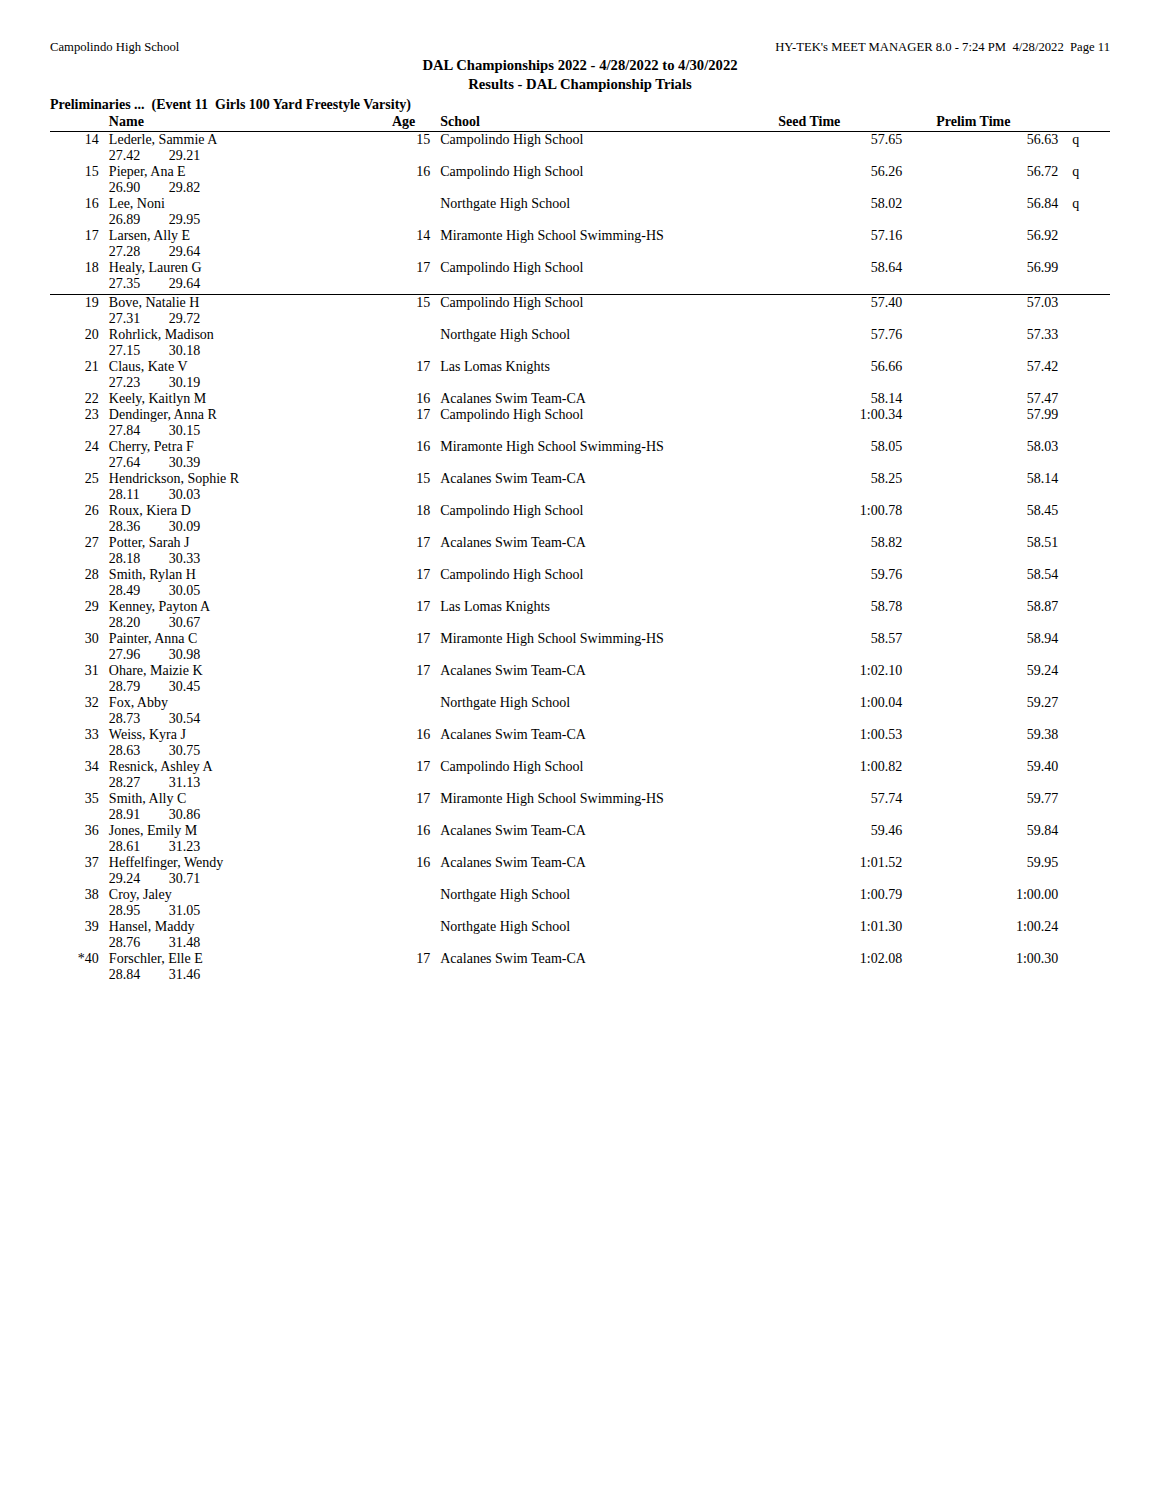Campolindo High School
HY-TEK's MEET MANAGER 8.0 - 7:24 PM 4/28/2022 Page 11
DAL Championships 2022 - 4/28/2022 to 4/30/2022
Results - DAL Championship Trials
Preliminaries ... (Event 11 Girls 100 Yard Freestyle Varsity)
| | Name | Age | School | Seed Time | Prelim Time | |
| --- | --- | --- | --- | --- | --- | --- |
| 14 | Lederle, Sammie A | 15 | Campolindo High School | 57.65 | 56.63 | q |
| | 27.42 29.21 |
| 15 | Pieper, Ana E | 16 | Campolindo High School | 56.26 | 56.72 | q |
| | 26.90 29.82 |
| 16 | Lee, Noni | | Northgate High School | 58.02 | 56.84 | q |
| | 26.89 29.95 |
| 17 | Larsen, Ally E | 14 | Miramonte High School Swimming-HS | 57.16 | 56.92 | |
| | 27.28 29.64 |
| 18 | Healy, Lauren G | 17 | Campolindo High School | 58.64 | 56.99 | |
| | 27.35 29.64 |
| 19 | Bove, Natalie H | 15 | Campolindo High School | 57.40 | 57.03 | |
| | 27.31 29.72 |
| 20 | Rohrlick, Madison | | Northgate High School | 57.76 | 57.33 | |
| | 27.15 30.18 |
| 21 | Claus, Kate V | 17 | Las Lomas Knights | 56.66 | 57.42 | |
| | 27.23 30.19 |
| 22 | Keely, Kaitlyn M | 16 | Acalanes Swim Team-CA | 58.14 | 57.47 | |
| 23 | Dendinger, Anna R | 17 | Campolindo High School | 1:00.34 | 57.99 | |
| | 27.84 30.15 |
| 24 | Cherry, Petra F | 16 | Miramonte High School Swimming-HS | 58.05 | 58.03 | |
| | 27.64 30.39 |
| 25 | Hendrickson, Sophie R | 15 | Acalanes Swim Team-CA | 58.25 | 58.14 | |
| | 28.11 30.03 |
| 26 | Roux, Kiera D | 18 | Campolindo High School | 1:00.78 | 58.45 | |
| | 28.36 30.09 |
| 27 | Potter, Sarah J | 17 | Acalanes Swim Team-CA | 58.82 | 58.51 | |
| | 28.18 30.33 |
| 28 | Smith, Rylan H | 17 | Campolindo High School | 59.76 | 58.54 | |
| | 28.49 30.05 |
| 29 | Kenney, Payton A | 17 | Las Lomas Knights | 58.78 | 58.87 | |
| | 28.20 30.67 |
| 30 | Painter, Anna C | 17 | Miramonte High School Swimming-HS | 58.57 | 58.94 | |
| | 27.96 30.98 |
| 31 | Ohare, Maizie K | 17 | Acalanes Swim Team-CA | 1:02.10 | 59.24 | |
| | 28.79 30.45 |
| 32 | Fox, Abby | | Northgate High School | 1:00.04 | 59.27 | |
| | 28.73 30.54 |
| 33 | Weiss, Kyra J | 16 | Acalanes Swim Team-CA | 1:00.53 | 59.38 | |
| | 28.63 30.75 |
| 34 | Resnick, Ashley A | 17 | Campolindo High School | 1:00.82 | 59.40 | |
| | 28.27 31.13 |
| 35 | Smith, Ally C | 17 | Miramonte High School Swimming-HS | 57.74 | 59.77 | |
| | 28.91 30.86 |
| 36 | Jones, Emily M | 16 | Acalanes Swim Team-CA | 59.46 | 59.84 | |
| | 28.61 31.23 |
| 37 | Heffelfinger, Wendy | 16 | Acalanes Swim Team-CA | 1:01.52 | 59.95 | |
| | 29.24 30.71 |
| 38 | Croy, Jaley | | Northgate High School | 1:00.79 | 1:00.00 | |
| | 28.95 31.05 |
| 39 | Hansel, Maddy | | Northgate High School | 1:01.30 | 1:00.24 | |
| | 28.76 31.48 |
| *40 | Forschler, Elle E | 17 | Acalanes Swim Team-CA | 1:02.08 | 1:00.30 | |
| | 28.84 31.46 |